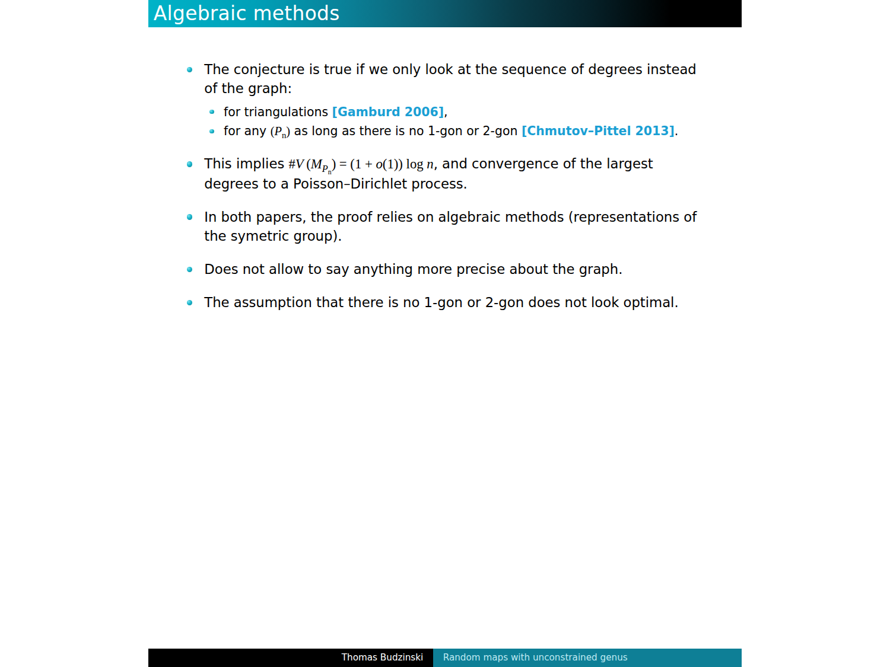Algebraic methods
The conjecture is true if we only look at the sequence of degrees instead of the graph:
for triangulations [Gamburd 2006],
for any (Pn) as long as there is no 1-gon or 2-gon [Chmutov–Pittel 2013].
This implies #V (MPn) = (1 + o(1)) log n, and convergence of the largest degrees to a Poisson–Dirichlet process.
In both papers, the proof relies on algebraic methods (representations of the symetric group).
Does not allow to say anything more precise about the graph.
The assumption that there is no 1-gon or 2-gon does not look optimal.
Thomas Budzinski
Random maps with unconstrained genus